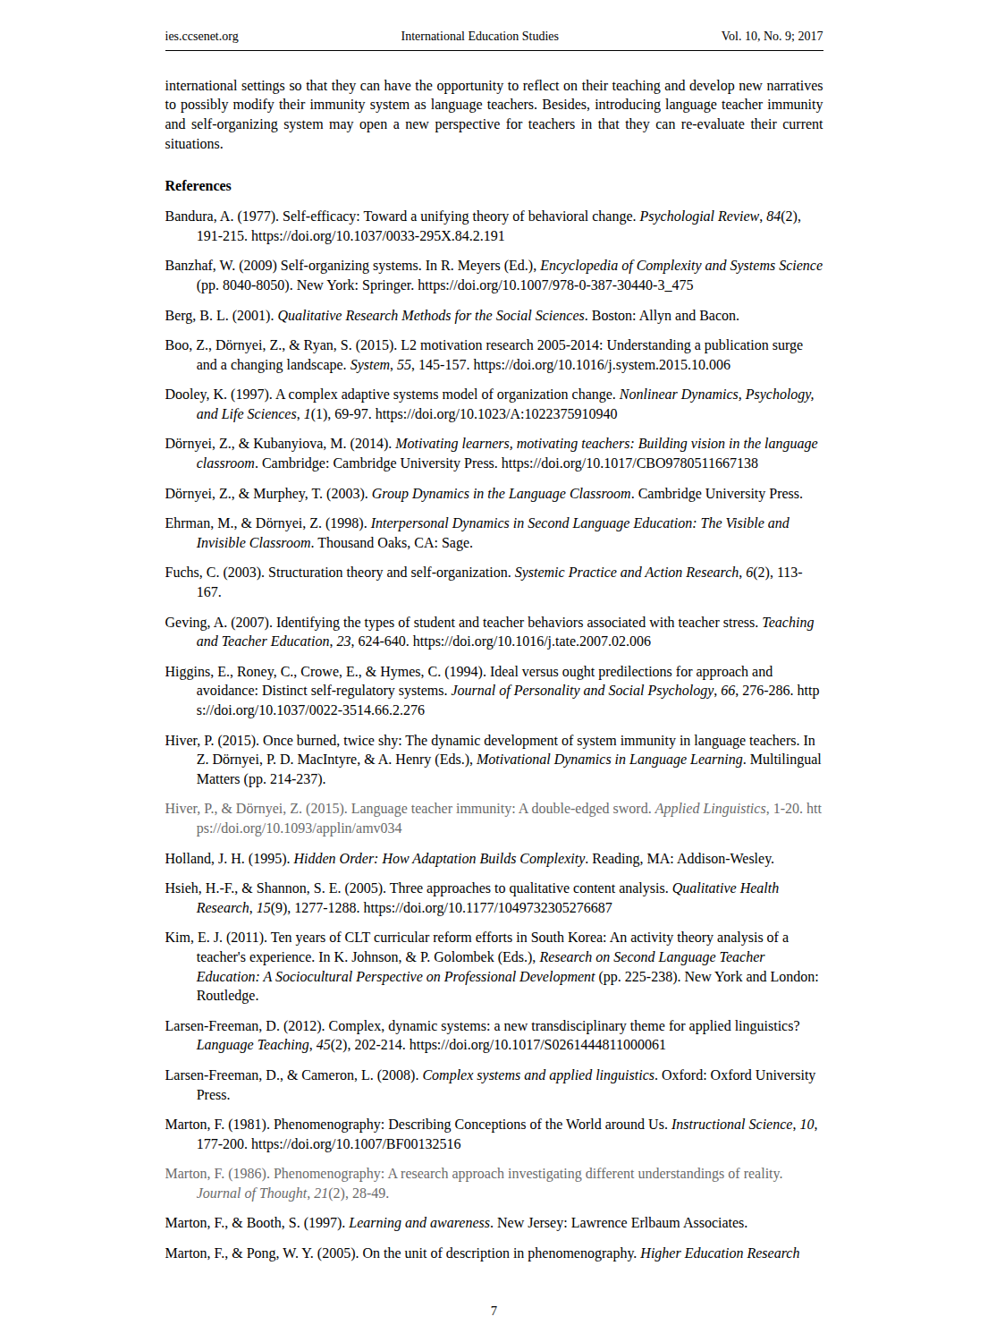ies.ccsenet.org International Education Studies Vol. 10, No. 9; 2017
international settings so that they can have the opportunity to reflect on their teaching and develop new narratives to possibly modify their immunity system as language teachers. Besides, introducing language teacher immunity and self-organizing system may open a new perspective for teachers in that they can re-evaluate their current situations.
References
Bandura, A. (1977). Self-efficacy: Toward a unifying theory of behavioral change. Psychologial Review, 84(2), 191-215. https://doi.org/10.1037/0033-295X.84.2.191
Banzhaf, W. (2009) Self-organizing systems. In R. Meyers (Ed.), Encyclopedia of Complexity and Systems Science (pp. 8040-8050). New York: Springer. https://doi.org/10.1007/978-0-387-30440-3_475
Berg, B. L. (2001). Qualitative Research Methods for the Social Sciences. Boston: Allyn and Bacon.
Boo, Z., Dörnyei, Z., & Ryan, S. (2015). L2 motivation research 2005-2014: Understanding a publication surge and a changing landscape. System, 55, 145-157. https://doi.org/10.1016/j.system.2015.10.006
Dooley, K. (1997). A complex adaptive systems model of organization change. Nonlinear Dynamics, Psychology, and Life Sciences, 1(1), 69-97. https://doi.org/10.1023/A:1022375910940
Dörnyei, Z., & Kubanyiova, M. (2014). Motivating learners, motivating teachers: Building vision in the language classroom. Cambridge: Cambridge University Press. https://doi.org/10.1017/CBO9780511667138
Dörnyei, Z., & Murphey, T. (2003). Group Dynamics in the Language Classroom. Cambridge University Press.
Ehrman, M., & Dörnyei, Z. (1998). Interpersonal Dynamics in Second Language Education: The Visible and Invisible Classroom. Thousand Oaks, CA: Sage.
Fuchs, C. (2003). Structuration theory and self-organization. Systemic Practice and Action Research, 6(2), 113-167.
Geving, A. (2007). Identifying the types of student and teacher behaviors associated with teacher stress. Teaching and Teacher Education, 23, 624-640. https://doi.org/10.1016/j.tate.2007.02.006
Higgins, E., Roney, C., Crowe, E., & Hymes, C. (1994). Ideal versus ought predilections for approach and avoidance: Distinct self-regulatory systems. Journal of Personality and Social Psychology, 66, 276-286. https://doi.org/10.1037/0022-3514.66.2.276
Hiver, P. (2015). Once burned, twice shy: The dynamic development of system immunity in language teachers. In Z. Dörnyei, P. D. MacIntyre, & A. Henry (Eds.), Motivational Dynamics in Language Learning. Multilingual Matters (pp. 214-237).
Hiver, P., & Dörnyei, Z. (2015). Language teacher immunity: A double-edged sword. Applied Linguistics, 1-20. https://doi.org/10.1093/applin/amv034
Holland, J. H. (1995). Hidden Order: How Adaptation Builds Complexity. Reading, MA: Addison-Wesley.
Hsieh, H.-F., & Shannon, S. E. (2005). Three approaches to qualitative content analysis. Qualitative Health Research, 15(9), 1277-1288. https://doi.org/10.1177/1049732305276687
Kim, E. J. (2011). Ten years of CLT curricular reform efforts in South Korea: An activity theory analysis of a teacher's experience. In K. Johnson, & P. Golombek (Eds.), Research on Second Language Teacher Education: A Sociocultural Perspective on Professional Development (pp. 225-238). New York and London: Routledge.
Larsen-Freeman, D. (2012). Complex, dynamic systems: a new transdisciplinary theme for applied linguistics? Language Teaching, 45(2), 202-214. https://doi.org/10.1017/S0261444811000061
Larsen-Freeman, D., & Cameron, L. (2008). Complex systems and applied linguistics. Oxford: Oxford University Press.
Marton, F. (1981). Phenomenography: Describing Conceptions of the World around Us. Instructional Science, 10, 177-200. https://doi.org/10.1007/BF00132516
Marton, F. (1986). Phenomenography: A research approach investigating different understandings of reality. Journal of Thought, 21(2), 28-49.
Marton, F., & Booth, S. (1997). Learning and awareness. New Jersey: Lawrence Erlbaum Associates.
Marton, F., & Pong, W. Y. (2005). On the unit of description in phenomenography. Higher Education Research
7